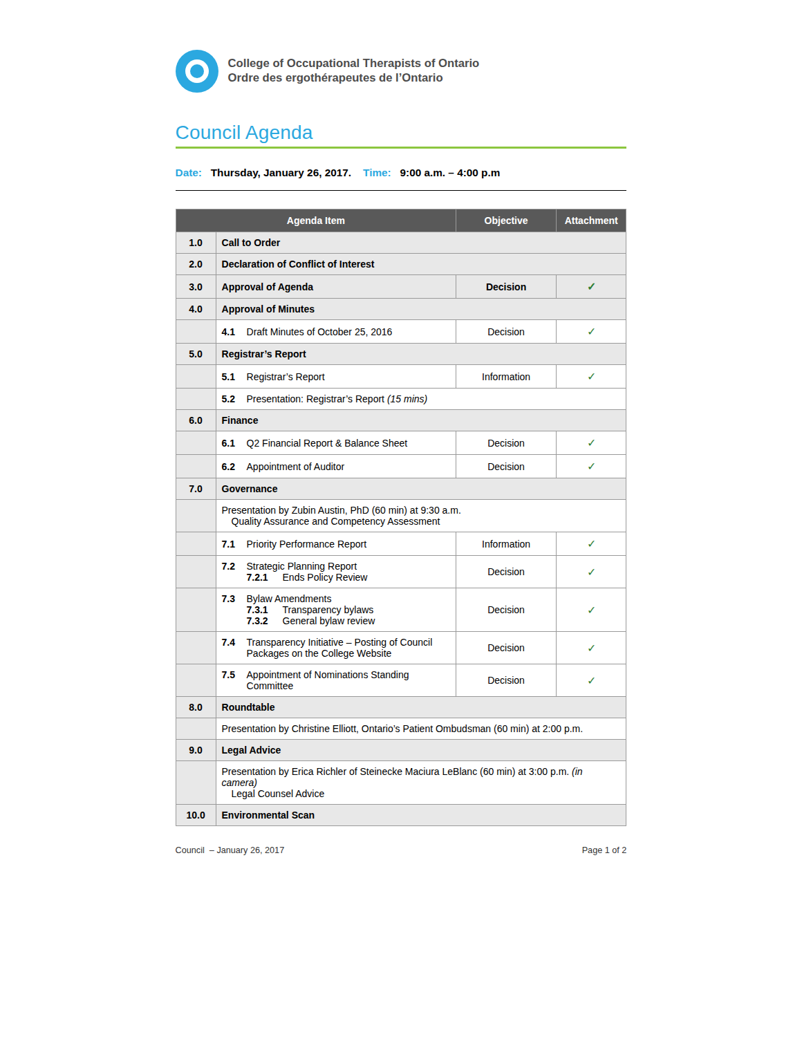College of Occupational Therapists of Ontario
Ordre des ergothérapeutes de l’Ontario
Council Agenda
Date: Thursday, January 26, 2017. Time: 9:00 a.m. – 4:00 p.m
| Agenda Item | Objective | Attachment |
| --- | --- | --- |
| 1.0 | Call to Order |
| 2.0 | Declaration of Conflict of Interest |
| 3.0 | Approval of Agenda | Decision | ✓ |
| 4.0 | Approval of Minutes |
| | 4.1 Draft Minutes of October 25, 2016 | Decision | ✓ |
| 5.0 | Registrar’s Report |
| | 5.1 Registrar’s Report | Information | ✓ |
| | 5.2 Presentation: Registrar’s Report (15 mins) |
| 6.0 | Finance |
| | 6.1 Q2 Financial Report & Balance Sheet | Decision | ✓ |
| | 6.2 Appointment of Auditor | Decision | ✓ |
| 7.0 | Governance |
| | Presentation by Zubin Austin, PhD (60 min) at 9:30 a.m. Quality Assurance and Competency Assessment |
| | 7.1 Priority Performance Report | Information | ✓ |
| | 7.2 Strategic Planning Report 7.2.1 Ends Policy Review | Decision | ✓ |
| | 7.3 Bylaw Amendments 7.3.1 Transparency bylaws 7.3.2 General bylaw review | Decision | ✓ |
| | 7.4 Transparency Initiative – Posting of Council Packages on the College Website | Decision | ✓ |
| | 7.5 Appointment of Nominations Standing Committee | Decision | ✓ |
| 8.0 | Roundtable |
| | Presentation by Christine Elliott, Ontario’s Patient Ombudsman (60 min) at 2:00 p.m. |
| 9.0 | Legal Advice |
| | Presentation by Erica Richler of Steinecke Maciura LeBlanc (60 min) at 3:00 p.m. (in camera) Legal Counsel Advice |
| 10.0 | Environmental Scan |
Council – January 26, 2017 Page 1 of 2